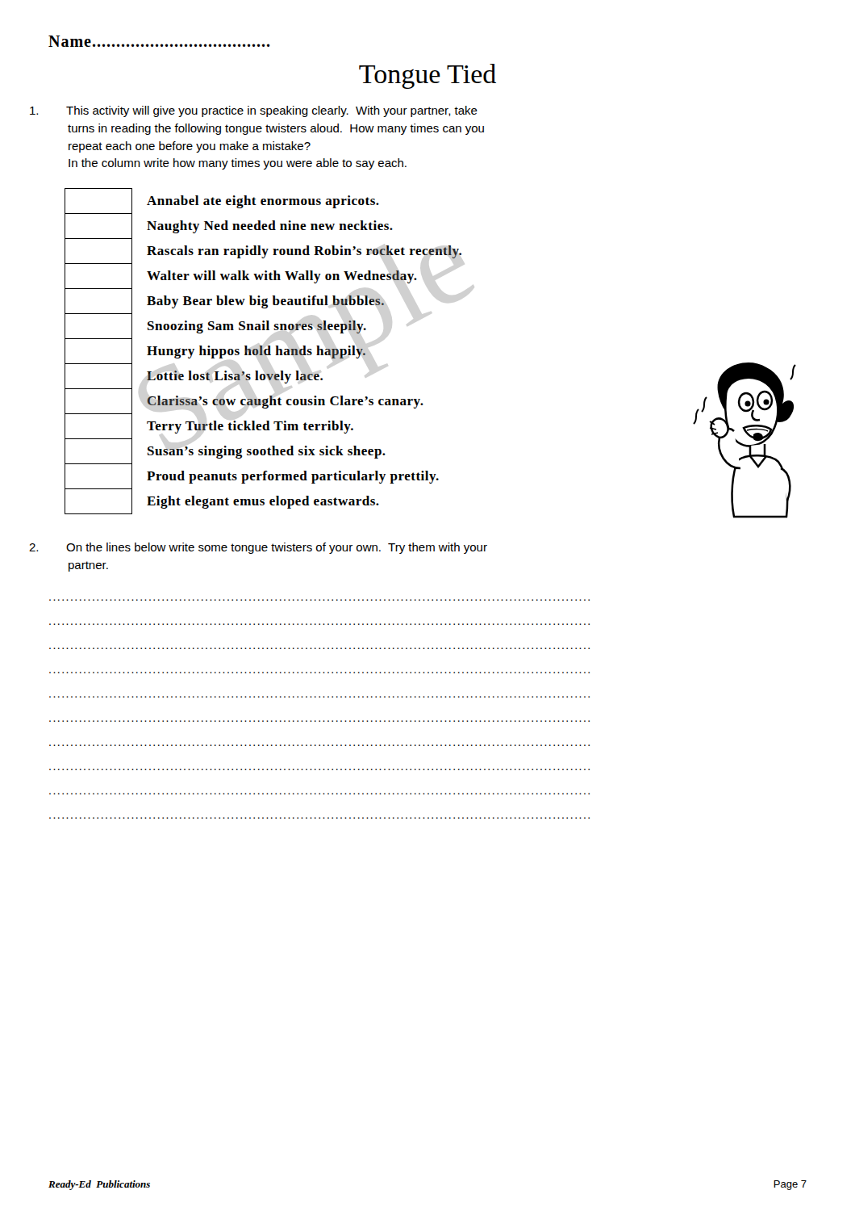Name.....................................
Tongue Tied
1. This activity will give you practice in speaking clearly. With your partner, take
turns in reading the following tongue twisters aloud. How many times can you
repeat each one before you make a mistake?
In the column write how many times you were able to say each.
| | Annabel ate eight enormous apricots. |
| | Naughty Ned needed nine new neckties. |
| | Rascals ran rapidly round Robin’s rocket recently. |
| | Walter will walk with Wally on Wednesday. |
| | Baby Bear blew big beautiful bubbles. |
| | Snoozing Sam Snail snores sleepily. |
| | Hungry hippos hold hands happily. |
| | Lottie lost Lisa’s lovely lace. |
| | Clarissa’s cow caught cousin Clare’s canary. |
| | Terry Turtle tickled Tim terribly. |
| | Susan’s singing soothed six sick sheep. |
| | Proud peanuts performed particularly prettily. |
| | Eight elegant emus eloped eastwards. |
Sample
2. On the lines below write some tongue twisters of your own. Try them with your
partner.
.............................................................................................................................
.............................................................................................................................
.............................................................................................................................
.............................................................................................................................
.............................................................................................................................
.............................................................................................................................
.............................................................................................................................
.............................................................................................................................
.............................................................................................................................
.............................................................................................................................
Ready-Ed Publications Page 7